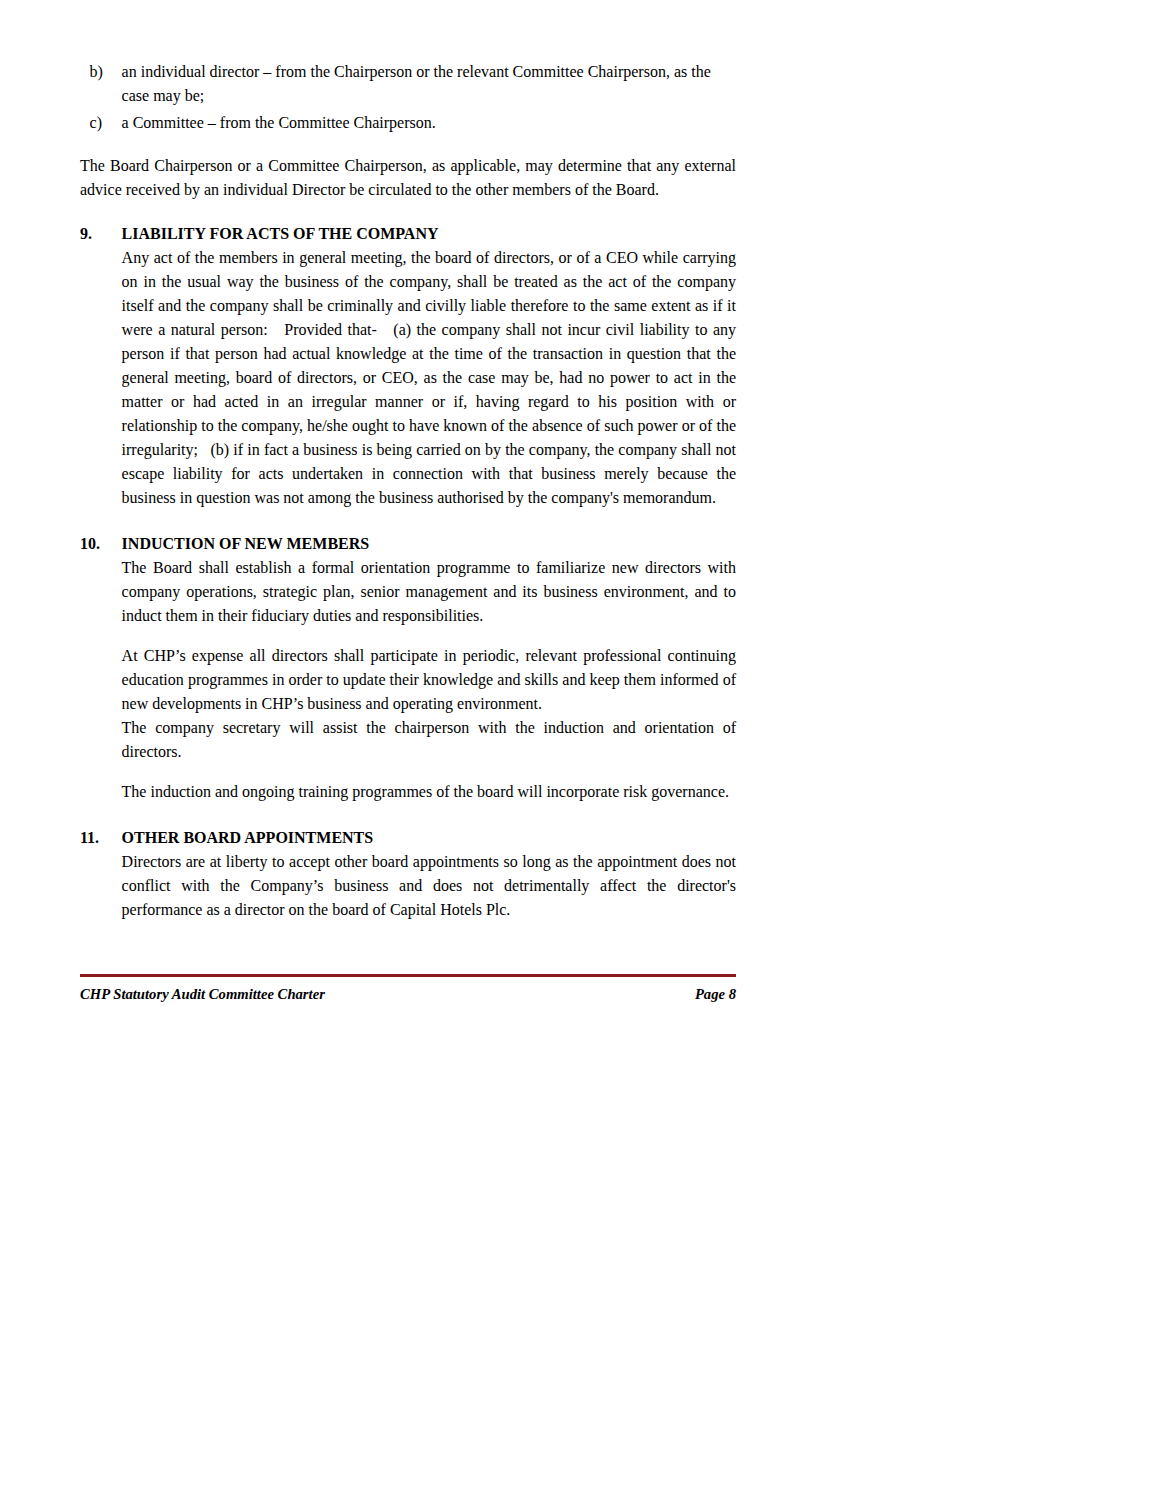b) an individual director – from the Chairperson or the relevant Committee Chairperson, as the case may be;
c) a Committee – from the Committee Chairperson.
The Board Chairperson or a Committee Chairperson, as applicable, may determine that any external advice received by an individual Director be circulated to the other members of the Board.
9. Liability for Acts of the Company
Any act of the members in general meeting, the board of directors, or of a CEO while carrying on in the usual way the business of the company, shall be treated as the act of the company itself and the company shall be criminally and civilly liable therefore to the same extent as if it were a natural person: Provided that- (a) the company shall not incur civil liability to any person if that person had actual knowledge at the time of the transaction in question that the general meeting, board of directors, or CEO, as the case may be, had no power to act in the matter or had acted in an irregular manner or if, having regard to his position with or relationship to the company, he/she ought to have known of the absence of such power or of the irregularity; (b) if in fact a business is being carried on by the company, the company shall not escape liability for acts undertaken in connection with that business merely because the business in question was not among the business authorised by the company's memorandum.
10. Induction of New Members
The Board shall establish a formal orientation programme to familiarize new directors with company operations, strategic plan, senior management and its business environment, and to induct them in their fiduciary duties and responsibilities.
At CHP’s expense all directors shall participate in periodic, relevant professional continuing education programmes in order to update their knowledge and skills and keep them informed of new developments in CHP’s business and operating environment.
The company secretary will assist the chairperson with the induction and orientation of directors.
The induction and ongoing training programmes of the board will incorporate risk governance.
11. Other Board Appointments
Directors are at liberty to accept other board appointments so long as the appointment does not conflict with the Company’s business and does not detrimentally affect the director's performance as a director on the board of Capital Hotels Plc.
CHP Statutory Audit Committee Charter Page 8